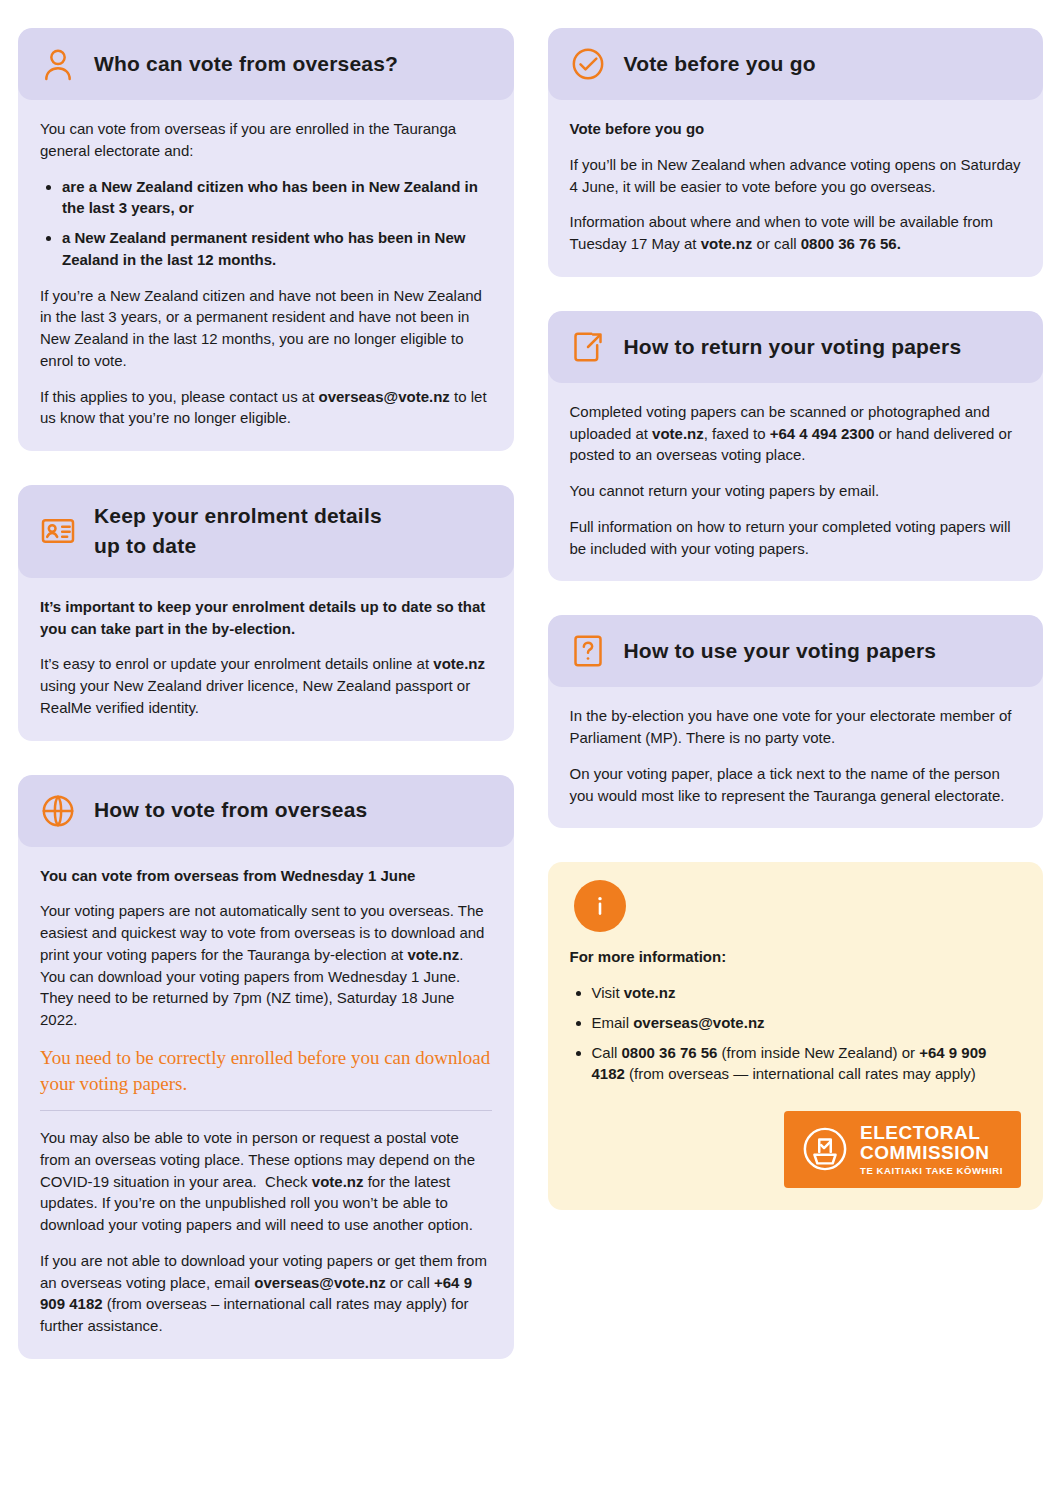Who can vote from overseas?
You can vote from overseas if you are enrolled in the Tauranga general electorate and:
are a New Zealand citizen who has been in New Zealand in the last 3 years, or
a New Zealand permanent resident who has been in New Zealand in the last 12 months.
If you’re a New Zealand citizen and have not been in New Zealand in the last 3 years, or a permanent resident and have not been in New Zealand in the last 12 months, you are no longer eligible to enrol to vote.
If this applies to you, please contact us at overseas@vote.nz to let us know that you’re no longer eligible.
Keep your enrolment details
up to date
It’s important to keep your enrolment details up to date so that you can take part in the by-election.
It’s easy to enrol or update your enrolment details online at vote.nz using your New Zealand driver licence, New Zealand passport or RealMe verified identity.
How to vote from overseas
You can vote from overseas from Wednesday 1 June
Your voting papers are not automatically sent to you overseas. The easiest and quickest way to vote from overseas is to download and print your voting papers for the Tauranga by-election at vote.nz. You can download your voting papers from Wednesday 1 June. They need to be returned by 7pm (NZ time), Saturday 18 June 2022.
You need to be correctly enrolled before you can download your voting papers.
You may also be able to vote in person or request a postal vote from an overseas voting place. These options may depend on the COVID-19 situation in your area. Check vote.nz for the latest updates. If you’re on the unpublished roll you won’t be able to download your voting papers and will need to use another option.
If you are not able to download your voting papers or get them from an overseas voting place, email overseas@vote.nz or call +64 9 909 4182 (from overseas – international call rates may apply) for further assistance.
Vote before you go
Vote before you go
If you’ll be in New Zealand when advance voting opens on Saturday 4 June, it will be easier to vote before you go overseas.
Information about where and when to vote will be available from Tuesday 17 May at vote.nz or call 0800 36 76 56.
How to return your voting papers
Completed voting papers can be scanned or photographed and uploaded at vote.nz, faxed to +64 4 494 2300 or hand delivered or posted to an overseas voting place.
You cannot return your voting papers by email.
Full information on how to return your completed voting papers will be included with your voting papers.
How to use your voting papers
In the by-election you have one vote for your electorate member of Parliament (MP). There is no party vote.
On your voting paper, place a tick next to the name of the person you would most like to represent the Tauranga general electorate.
For more information:
Visit vote.nz
Email overseas@vote.nz
Call 0800 36 76 56 (from inside New Zealand) or +64 9 909 4182 (from overseas — international call rates may apply)
ELECTORAL
COMMISSION
TE KAITIAKI TAKE KŌWHIRI